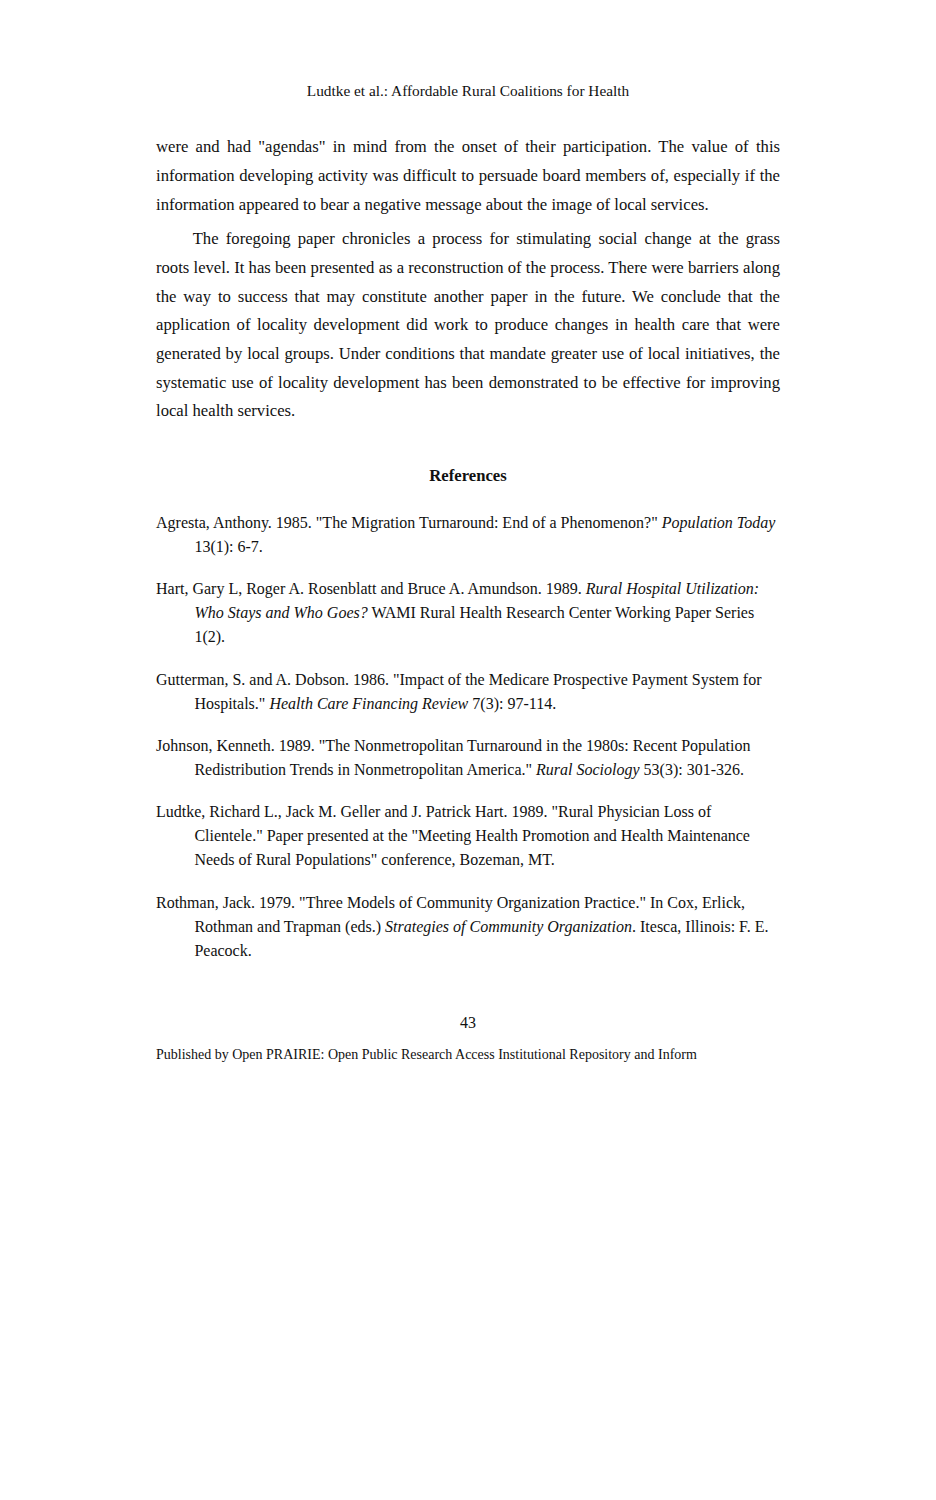Ludtke et al.: Affordable Rural Coalitions for Health
were and had "agendas" in mind from the onset of their participation. The value of this information developing activity was difficult to persuade board members of, especially if the information appeared to bear a negative message about the image of local services.
The foregoing paper chronicles a process for stimulating social change at the grass roots level. It has been presented as a reconstruction of the process. There were barriers along the way to success that may constitute another paper in the future. We conclude that the application of locality development did work to produce changes in health care that were generated by local groups. Under conditions that mandate greater use of local initiatives, the systematic use of locality development has been demonstrated to be effective for improving local health services.
References
Agresta, Anthony. 1985. "The Migration Turnaround: End of a Phenomenon?" Population Today 13(1): 6-7.
Hart, Gary L, Roger A. Rosenblatt and Bruce A. Amundson. 1989. Rural Hospital Utilization: Who Stays and Who Goes? WAMI Rural Health Research Center Working Paper Series 1(2).
Gutterman, S. and A. Dobson. 1986. "Impact of the Medicare Prospective Payment System for Hospitals." Health Care Financing Review 7(3): 97-114.
Johnson, Kenneth. 1989. "The Nonmetropolitan Turnaround in the 1980s: Recent Population Redistribution Trends in Nonmetropolitan America." Rural Sociology 53(3): 301-326.
Ludtke, Richard L., Jack M. Geller and J. Patrick Hart. 1989. "Rural Physician Loss of Clientele." Paper presented at the "Meeting Health Promotion and Health Maintenance Needs of Rural Populations" conference, Bozeman, MT.
Rothman, Jack. 1979. "Three Models of Community Organization Practice." In Cox, Erlick, Rothman and Trapman (eds.) Strategies of Community Organization. Itesca, Illinois: F. E. Peacock.
43
Published by Open PRAIRIE: Open Public Research Access Institutional Repository and Inform